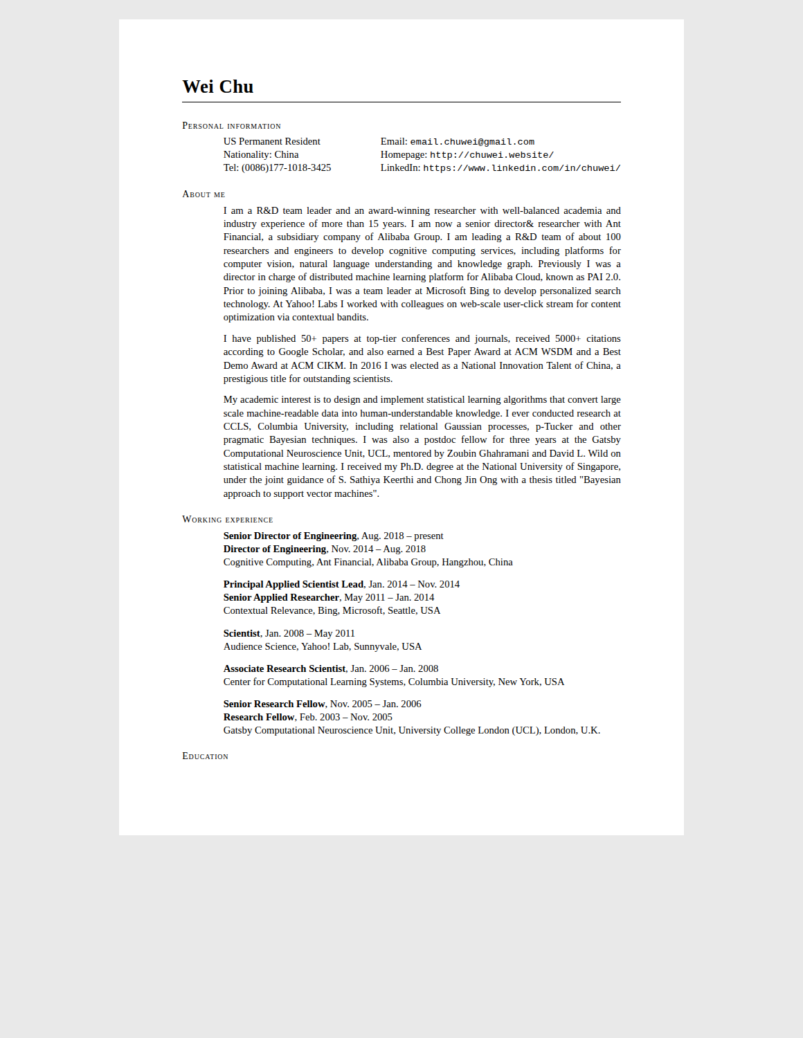Wei Chu
Personal Information
| US Permanent Resident | Email: email.chuwei@gmail.com |
| Nationality: China | Homepage: http://chuwei.website/ |
| Tel: (0086)177-1018-3425 | LinkedIn: https://www.linkedin.com/in/chuwei/ |
About Me
I am a R&D team leader and an award-winning researcher with well-balanced academia and industry experience of more than 15 years. I am now a senior director& researcher with Ant Financial, a subsidiary company of Alibaba Group. I am leading a R&D team of about 100 researchers and engineers to develop cognitive computing services, including platforms for computer vision, natural language understanding and knowledge graph. Previously I was a director in charge of distributed machine learning platform for Alibaba Cloud, known as PAI 2.0. Prior to joining Alibaba, I was a team leader at Microsoft Bing to develop personalized search technology. At Yahoo! Labs I worked with colleagues on web-scale user-click stream for content optimization via contextual bandits.
I have published 50+ papers at top-tier conferences and journals, received 5000+ citations according to Google Scholar, and also earned a Best Paper Award at ACM WSDM and a Best Demo Award at ACM CIKM. In 2016 I was elected as a National Innovation Talent of China, a prestigious title for outstanding scientists.
My academic interest is to design and implement statistical learning algorithms that convert large scale machine-readable data into human-understandable knowledge. I ever conducted research at CCLS, Columbia University, including relational Gaussian processes, p-Tucker and other pragmatic Bayesian techniques. I was also a postdoc fellow for three years at the Gatsby Computational Neuroscience Unit, UCL, mentored by Zoubin Ghahramani and David L. Wild on statistical machine learning. I received my Ph.D. degree at the National University of Singapore, under the joint guidance of S. Sathiya Keerthi and Chong Jin Ong with a thesis titled "Bayesian approach to support vector machines".
Working Experience
Senior Director of Engineering, Aug. 2018 – present
Director of Engineering, Nov. 2014 – Aug. 2018
Cognitive Computing, Ant Financial, Alibaba Group, Hangzhou, China
Principal Applied Scientist Lead, Jan. 2014 – Nov. 2014
Senior Applied Researcher, May 2011 – Jan. 2014
Contextual Relevance, Bing, Microsoft, Seattle, USA
Scientist, Jan. 2008 – May 2011
Audience Science, Yahoo! Lab, Sunnyvale, USA
Associate Research Scientist, Jan. 2006 – Jan. 2008
Center for Computational Learning Systems, Columbia University, New York, USA
Senior Research Fellow, Nov. 2005 – Jan. 2006
Research Fellow, Feb. 2003 – Nov. 2005
Gatsby Computational Neuroscience Unit, University College London (UCL), London, U.K.
Education